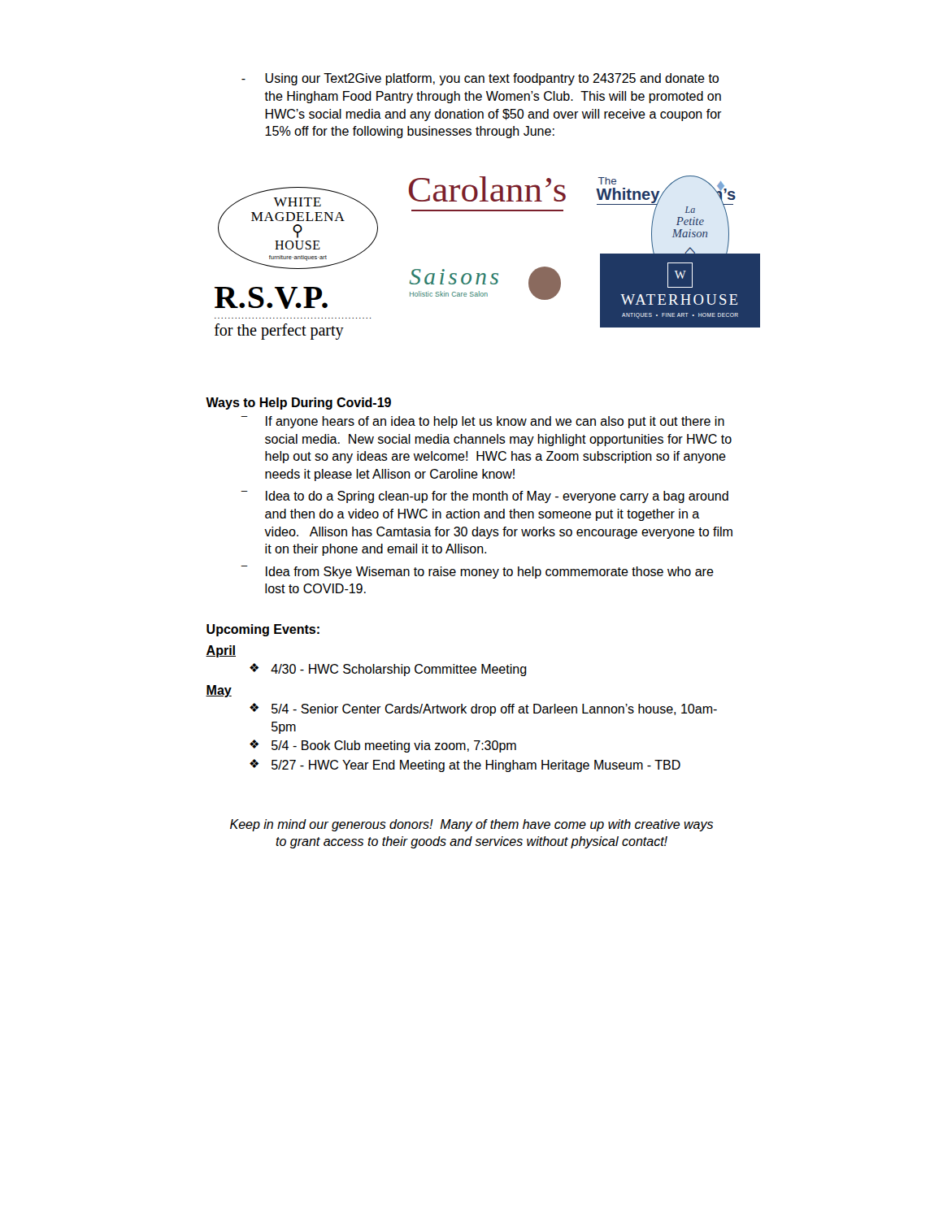Using our Text2Give platform, you can text foodpantry to 243725 and donate to the Hingham Food Pantry through the Women’s Club. This will be promoted on HWC’s social media and any donation of $50 and over will receive a coupon for 15% off for the following businesses through June:
WHITE
MAGDELENA
⚲
HOUSE
furniture·antiques·art
Carolann’s
The
Whitney Gordon’s
♦
La
Petite
Maison
⌂
R.S.V.P.
..............................................
for the perfect party
Saisons
Holistic Skin Care Salon
W
WATERHOUSE
ANTIQUES • FINE ART • HOME DECOR
Ways to Help During Covid-19
If anyone hears of an idea to help let us know and we can also put it out there in social media. New social media channels may highlight opportunities for HWC to help out so any ideas are welcome! HWC has a Zoom subscription so if anyone needs it please let Allison or Caroline know!
Idea to do a Spring clean-up for the month of May - everyone carry a bag around and then do a video of HWC in action and then someone put it together in a video. Allison has Camtasia for 30 days for works so encourage everyone to film it on their phone and email it to Allison.
Idea from Skye Wiseman to raise money to help commemorate those who are lost to COVID-19.
Upcoming Events:
April
4/30 - HWC Scholarship Committee Meeting
May
5/4 - Senior Center Cards/Artwork drop off at Darleen Lannon’s house, 10am-5pm
5/4 - Book Club meeting via zoom, 7:30pm
5/27 - HWC Year End Meeting at the Hingham Heritage Museum - TBD
Keep in mind our generous donors! Many of them have come up with creative ways to grant access to their goods and services without physical contact!